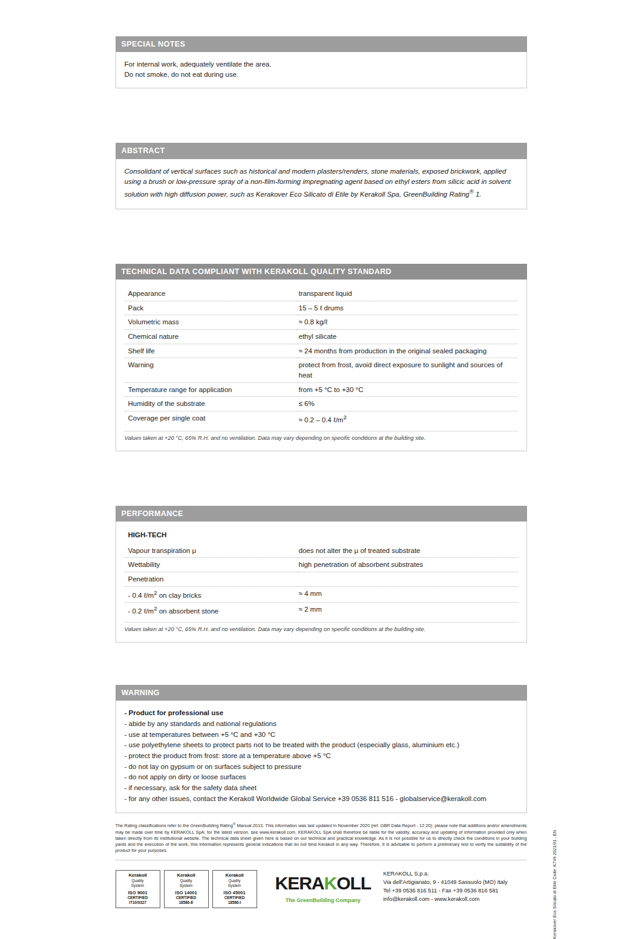SPECIAL NOTES
For internal work, adequately ventilate the area.
Do not smoke, do not eat during use.
ABSTRACT
Consolidant of vertical surfaces such as historical and modern plasters/renders, stone materials, exposed brickwork, applied using a brush or low-pressure spray of a non-film-forming impregnating agent based on ethyl esters from silicic acid in solvent solution with high diffusion power, such as Kerakover Eco Silicato di Etile by Kerakoll Spa, GreenBuilding Rating® 1.
TECHNICAL DATA COMPLIANT WITH KERAKOLL QUALITY STANDARD
| Appearance | transparent liquid |
| Pack | 15 – 5 ℓ drums |
| Volumetric mass | ≈ 0.8 kg/ℓ |
| Chemical nature | ethyl silicate |
| Shelf life | ≈ 24 months from production in the original sealed packaging |
| Warning | protect from frost, avoid direct exposure to sunlight and sources of heat |
| Temperature range for application | from +5 °C to +30 °C |
| Humidity of the substrate | ≤ 6% |
| Coverage per single coat | ≈ 0.2 – 0.4 ℓ/m 2 |
Values taken at +20 °C, 65% R.H. and no ventilation. Data may vary depending on specific conditions at the building site.
PERFORMANCE
HIGH-TECH
| Vapour transpiration μ | does not alter the μ of treated substrate |
| Wettability | high penetration of absorbent substrates |
| Penetration | |
| - 0.4 ℓ/m 2 on clay bricks | ≈ 4 mm |
| - 0.2 ℓ/m 2 on absorbent stone | ≈ 2 mm |
Values taken at +20 °C, 65% R.H. and no ventilation. Data may vary depending on specific conditions at the building site.
WARNING
- Product for professional use
- abide by any standards and national regulations
- use at temperatures between +5 °C and +30 °C
- use polyethylene sheets to protect parts not to be treated with the product (especially glass, aluminium etc.)
- protect the product from frost: store at a temperature above +5 °C
- do not lay on gypsum or on surfaces subject to pressure
- do not apply on dirty or loose surfaces
- if necessary, ask for the safety data sheet
- for any other issues, contact the Kerakoll Worldwide Global Service +39 0536 811 516 - globalservice@kerakoll.com
The Rating classifications refer to the GreenBuilding Rating® Manual 2013. This information was last updated in November 2020 (ref. GBR Data Report - 12.20); please note that additions and/or amendments may be made over time by KERAKOLL SpA; for the latest version, see www.kerakoll.com. KERAKOLL SpA shall therefore be liable for the validity, accuracy and updating of information provided only when taken directly from its institutional website. The technical data sheet given here is based on our technical and practical knowledge. As it is not possible for us to directly check the conditions in your building yards and the execution of the work, this information represents general indications that do not bind Kerakoll in any way. Therefore, it is advisable to perform a preliminary test to verify the suitability of the product for your purposes.
Kerakoll
Quality
System
ISO 9001
CERTIFIED
IT10/0327
Kerakoll
Quality
System
ISO 14001
CERTIFIED
18586-E
Kerakoll
Quality
System
ISO 45001
CERTIFIED
18586-I
KERAKOLL
The GreenBuilding Company
KERAKOLL S.p.a.
Via dell’Artigianato, 9 - 41049 Sassuolo (MO) Italy
Tel +39 0536 816 511 - Fax +39 0536 816 581
info@kerakoll.com - www.kerakoll.com
Kerakover Eco Silicato di Etile Code: K749 2021/01 - EN